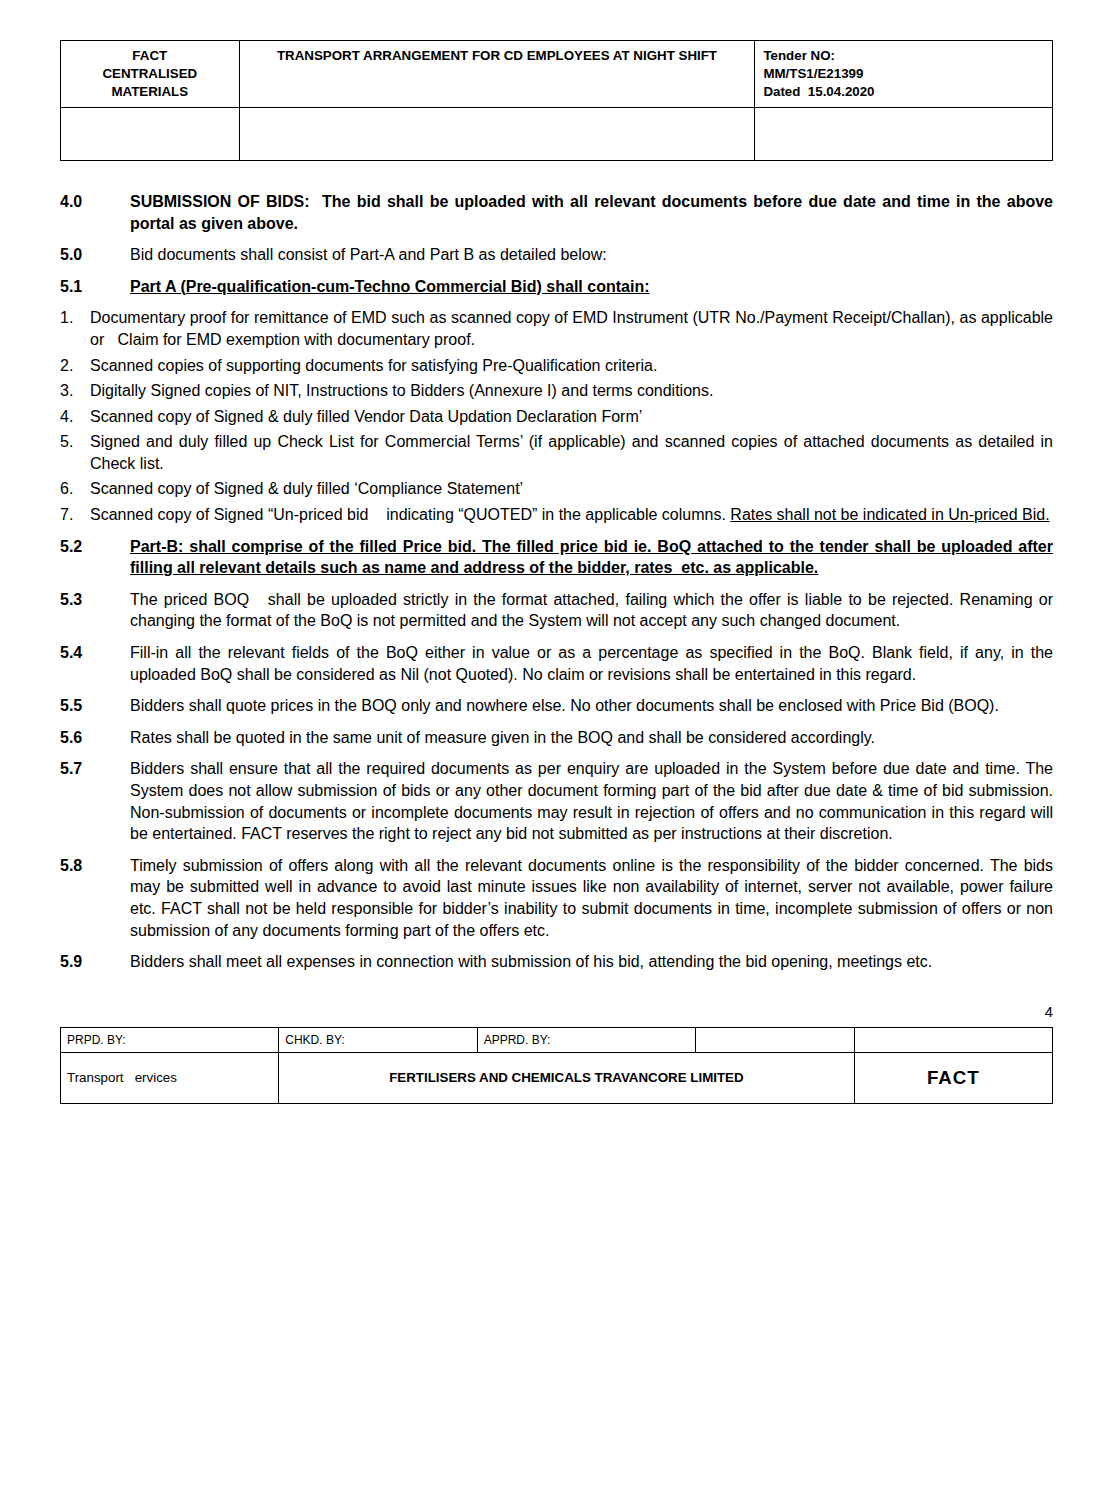| FACT CENTRALISED MATERIALS | TRANSPORT ARRANGEMENT FOR CD EMPLOYEES AT NIGHT SHIFT | Tender NO: MM/TS1/E21399 Dated 15.04.2020 |
4.0
SUBMISSION OF BIDS: The bid shall be uploaded with all relevant documents before due date and time in the above portal as given above.
5.0
Bid documents shall consist of Part-A and Part B as detailed below:
5.1
Part A (Pre-qualification-cum-Techno Commercial Bid) shall contain:
1. Documentary proof for remittance of EMD such as scanned copy of EMD Instrument (UTR No./Payment Receipt/Challan), as applicable or Claim for EMD exemption with documentary proof.
2. Scanned copies of supporting documents for satisfying Pre-Qualification criteria.
3. Digitally Signed copies of NIT, Instructions to Bidders (Annexure I) and terms conditions.
4. Scanned copy of Signed & duly filled Vendor Data Updation Declaration Form’
5. Signed and duly filled up Check List for Commercial Terms’ (if applicable) and scanned copies of attached documents as detailed in Check list.
6. Scanned copy of Signed & duly filled ‘Compliance Statement’
7. Scanned copy of Signed “Un-priced bid indicating “QUOTED” in the applicable columns. Rates shall not be indicated in Un-priced Bid.
5.2
Part-B: shall comprise of the filled Price bid. The filled price bid ie. BoQ attached to the tender shall be uploaded after filling all relevant details such as name and address of the bidder, rates etc. as applicable.
5.3
The priced BOQ shall be uploaded strictly in the format attached, failing which the offer is liable to be rejected. Renaming or changing the format of the BoQ is not permitted and the System will not accept any such changed document.
5.4
Fill-in all the relevant fields of the BoQ either in value or as a percentage as specified in the BoQ. Blank field, if any, in the uploaded BoQ shall be considered as Nil (not Quoted). No claim or revisions shall be entertained in this regard.
5.5
Bidders shall quote prices in the BOQ only and nowhere else. No other documents shall be enclosed with Price Bid (BOQ).
5.6
Rates shall be quoted in the same unit of measure given in the BOQ and shall be considered accordingly.
5.7
Bidders shall ensure that all the required documents as per enquiry are uploaded in the System before due date and time. The System does not allow submission of bids or any other document forming part of the bid after due date & time of bid submission. Non-submission of documents or incomplete documents may result in rejection of offers and no communication in this regard will be entertained. FACT reserves the right to reject any bid not submitted as per instructions at their discretion.
5.8
Timely submission of offers along with all the relevant documents online is the responsibility of the bidder concerned. The bids may be submitted well in advance to avoid last minute issues like non availability of internet, server not available, power failure etc. FACT shall not be held responsible for bidder’s inability to submit documents in time, incomplete submission of offers or non submission of any documents forming part of the offers etc.
5.9
Bidders shall meet all expenses in connection with submission of his bid, attending the bid opening, meetings etc.
4
| PRPD. BY: | CHKD. BY: | APPRD. BY: | | |
| Transport ervices | FERTILISERS AND CHEMICALS TRAVANCORE LIMITED | FACT |